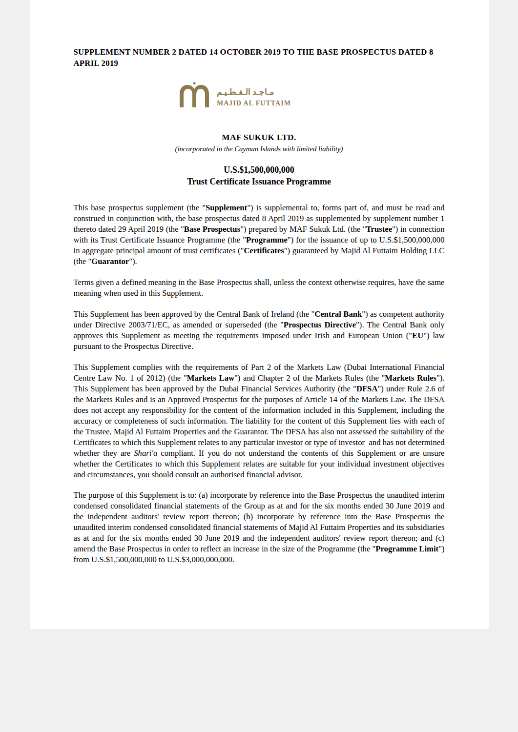SUPPLEMENT NUMBER 2 DATED 14 OCTOBER 2019 TO THE BASE PROSPECTUS DATED 8 APRIL 2019
مـاجـد الـفـطـيـم MAJID AL FUTTAIM
MAF SUKUK LTD.
(incorporated in the Cayman Islands with limited liability)
U.S.$1,500,000,000
Trust Certificate Issuance Programme
This base prospectus supplement (the "Supplement") is supplemental to, forms part of, and must be read and construed in conjunction with, the base prospectus dated 8 April 2019 as supplemented by supplement number 1 thereto dated 29 April 2019 (the "Base Prospectus") prepared by MAF Sukuk Ltd. (the "Trustee") in connection with its Trust Certificate Issuance Programme (the "Programme") for the issuance of up to U.S.$1,500,000,000 in aggregate principal amount of trust certificates ("Certificates") guaranteed by Majid Al Futtaim Holding LLC (the "Guarantor").
Terms given a defined meaning in the Base Prospectus shall, unless the context otherwise requires, have the same meaning when used in this Supplement.
This Supplement has been approved by the Central Bank of Ireland (the "Central Bank") as competent authority under Directive 2003/71/EC, as amended or superseded (the "Prospectus Directive"). The Central Bank only approves this Supplement as meeting the requirements imposed under Irish and European Union ("EU") law pursuant to the Prospectus Directive.
This Supplement complies with the requirements of Part 2 of the Markets Law (Dubai International Financial Centre Law No. 1 of 2012) (the "Markets Law") and Chapter 2 of the Markets Rules (the "Markets Rules"). This Supplement has been approved by the Dubai Financial Services Authority (the "DFSA") under Rule 2.6 of the Markets Rules and is an Approved Prospectus for the purposes of Article 14 of the Markets Law. The DFSA does not accept any responsibility for the content of the information included in this Supplement, including the accuracy or completeness of such information. The liability for the content of this Supplement lies with each of the Trustee, Majid Al Futtaim Properties and the Guarantor. The DFSA has also not assessed the suitability of the Certificates to which this Supplement relates to any particular investor or type of investor and has not determined whether they are Shari'a compliant. If you do not understand the contents of this Supplement or are unsure whether the Certificates to which this Supplement relates are suitable for your individual investment objectives and circumstances, you should consult an authorised financial advisor.
The purpose of this Supplement is to: (a) incorporate by reference into the Base Prospectus the unaudited interim condensed consolidated financial statements of the Group as at and for the six months ended 30 June 2019 and the independent auditors' review report thereon; (b) incorporate by reference into the Base Prospectus the unaudited interim condensed consolidated financial statements of Majid Al Futtaim Properties and its subsidiaries as at and for the six months ended 30 June 2019 and the independent auditors' review report thereon; and (c) amend the Base Prospectus in order to reflect an increase in the size of the Programme (the "Programme Limit") from U.S.$1,500,000,000 to U.S.$3,000,000,000.